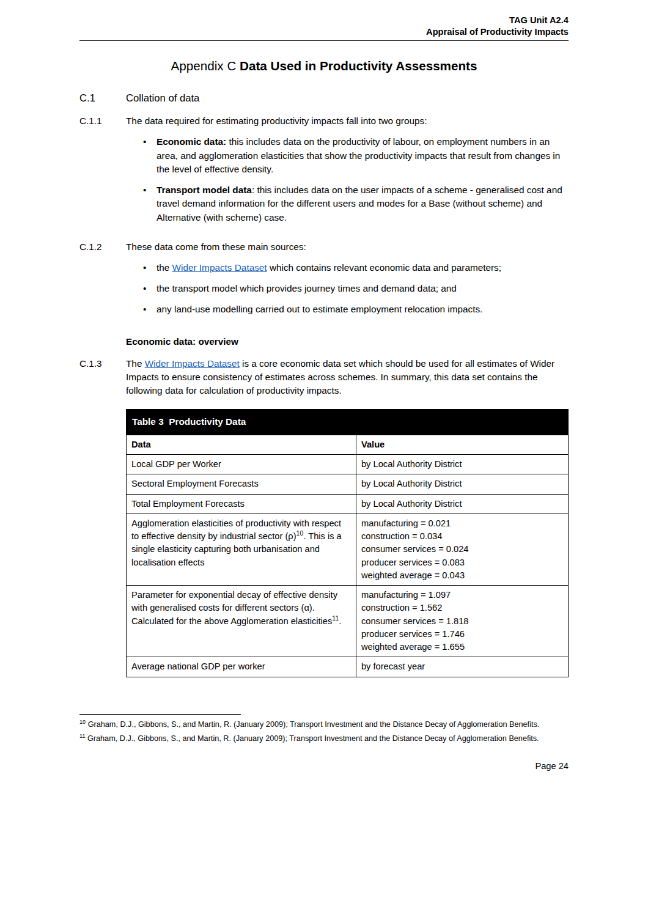TAG Unit A2.4
Appraisal of Productivity Impacts
Appendix C Data Used in Productivity Assessments
C.1 Collation of data
C.1.1
The data required for estimating productivity impacts fall into two groups:
Economic data: this includes data on the productivity of labour, on employment numbers in an area, and agglomeration elasticities that show the productivity impacts that result from changes in the level of effective density.
Transport model data: this includes data on the user impacts of a scheme - generalised cost and travel demand information for the different users and modes for a Base (without scheme) and Alternative (with scheme) case.
C.1.2
These data come from these main sources:
the Wider Impacts Dataset which contains relevant economic data and parameters;
the transport model which provides journey times and demand data; and
any land-use modelling carried out to estimate employment relocation impacts.
Economic data: overview
C.1.3
The Wider Impacts Dataset is a core economic data set which should be used for all estimates of Wider Impacts to ensure consistency of estimates across schemes. In summary, this data set contains the following data for calculation of productivity impacts.
Table 3 Productivity Data
| Data | Value |
| --- | --- |
| Local GDP per Worker | by Local Authority District |
| Sectoral Employment Forecasts | by Local Authority District |
| Total Employment Forecasts | by Local Authority District |
| Agglomeration elasticities of productivity with respect to effective density by industrial sector (ρ) 10 . This is a single elasticity capturing both urbanisation and localisation effects | manufacturing = 0.021 construction = 0.034 consumer services = 0.024 producer services = 0.083 weighted average = 0.043 |
| Parameter for exponential decay of effective density with generalised costs for different sectors (α). Calculated for the above Agglomeration elasticities 11 . | manufacturing = 1.097 construction = 1.562 consumer services = 1.818 producer services = 1.746 weighted average = 1.655 |
| Average national GDP per worker | by forecast year |
10 Graham, D.J., Gibbons, S., and Martin, R. (January 2009); Transport Investment and the Distance Decay of Agglomeration Benefits.
11 Graham, D.J., Gibbons, S., and Martin, R. (January 2009); Transport Investment and the Distance Decay of Agglomeration Benefits.
Page 24